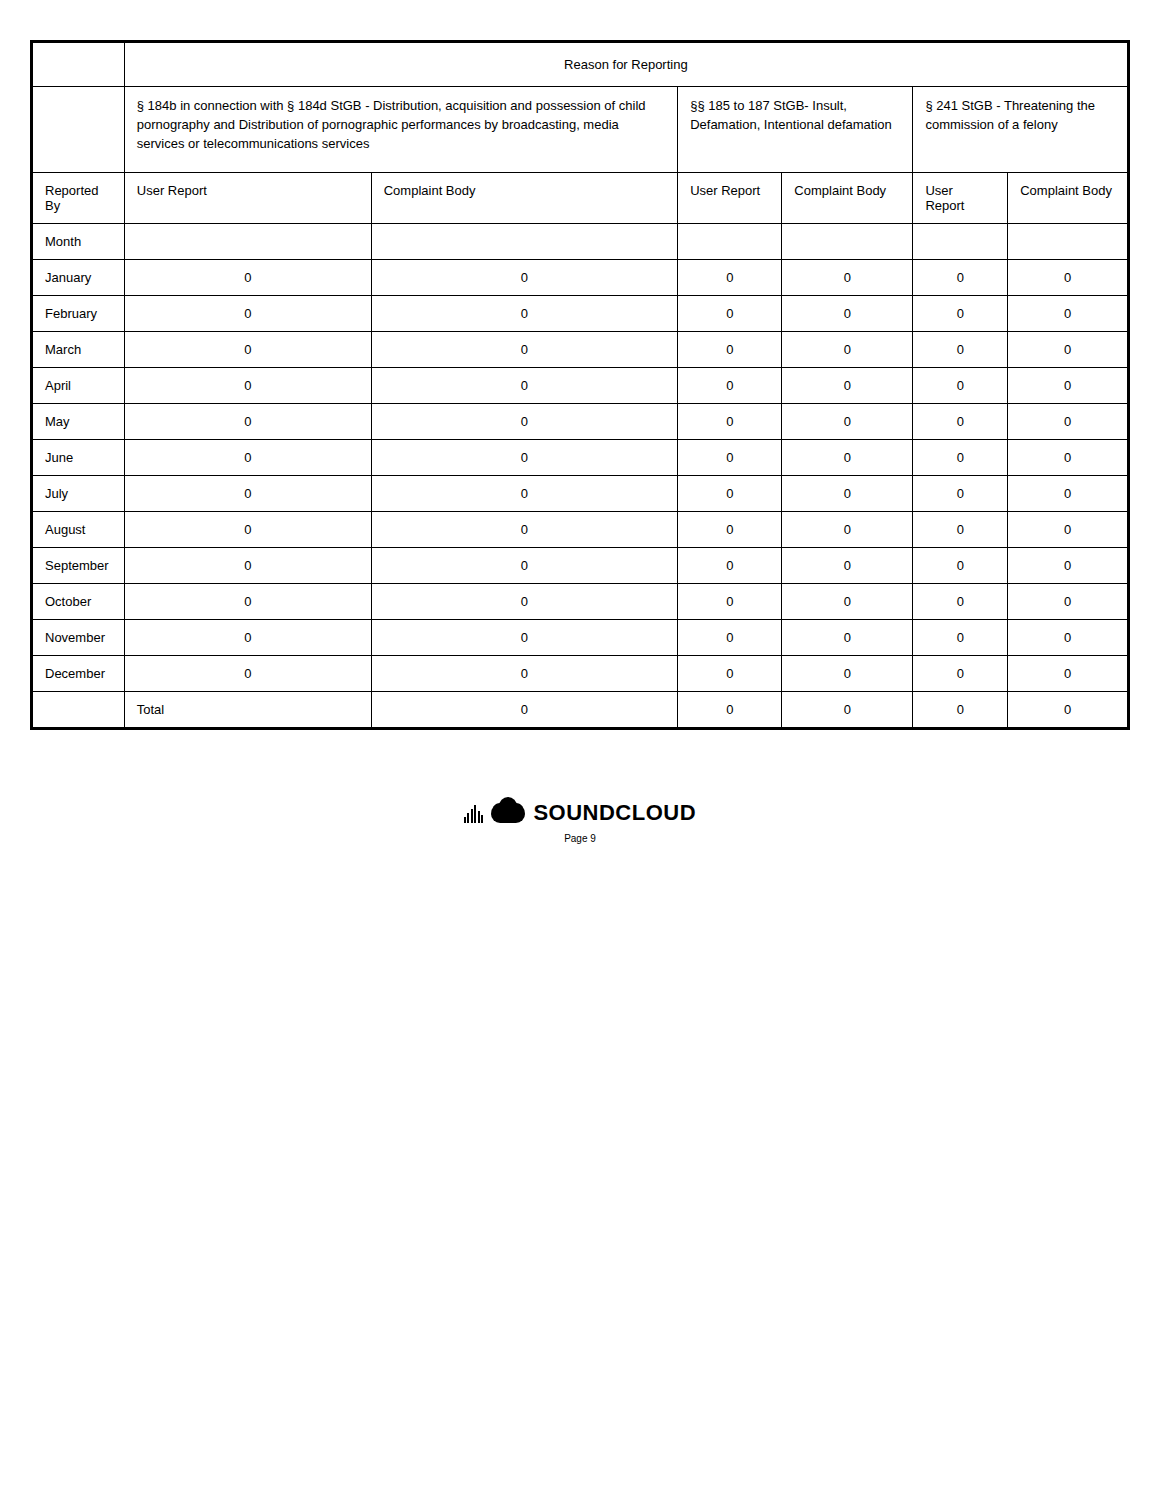| | Reason for Reporting |
| | § 184b in connection with § 184d StGB - Distribution, acquisition and possession of child pornography and Distribution of pornographic performances by broadcasting, media services or telecommunications services | §§ 185 to 187 StGB- Insult, Defamation, Intentional defamation | § 241 StGB - Threatening the commission of a felony |
| Reported By | User Report | Complaint Body | User Report | Complaint Body | User Report | Complaint Body |
| Month | | | | | | |
| January | 0 | 0 | 0 | 0 | 0 | 0 |
| February | 0 | 0 | 0 | 0 | 0 | 0 |
| March | 0 | 0 | 0 | 0 | 0 | 0 |
| April | 0 | 0 | 0 | 0 | 0 | 0 |
| May | 0 | 0 | 0 | 0 | 0 | 0 |
| June | 0 | 0 | 0 | 0 | 0 | 0 |
| July | 0 | 0 | 0 | 0 | 0 | 0 |
| August | 0 | 0 | 0 | 0 | 0 | 0 |
| September | 0 | 0 | 0 | 0 | 0 | 0 |
| October | 0 | 0 | 0 | 0 | 0 | 0 |
| November | 0 | 0 | 0 | 0 | 0 | 0 |
| December | 0 | 0 | 0 | 0 | 0 | 0 |
| | Total | 0 | 0 | 0 | 0 | 0 |
SOUNDCLOUD
Page 9